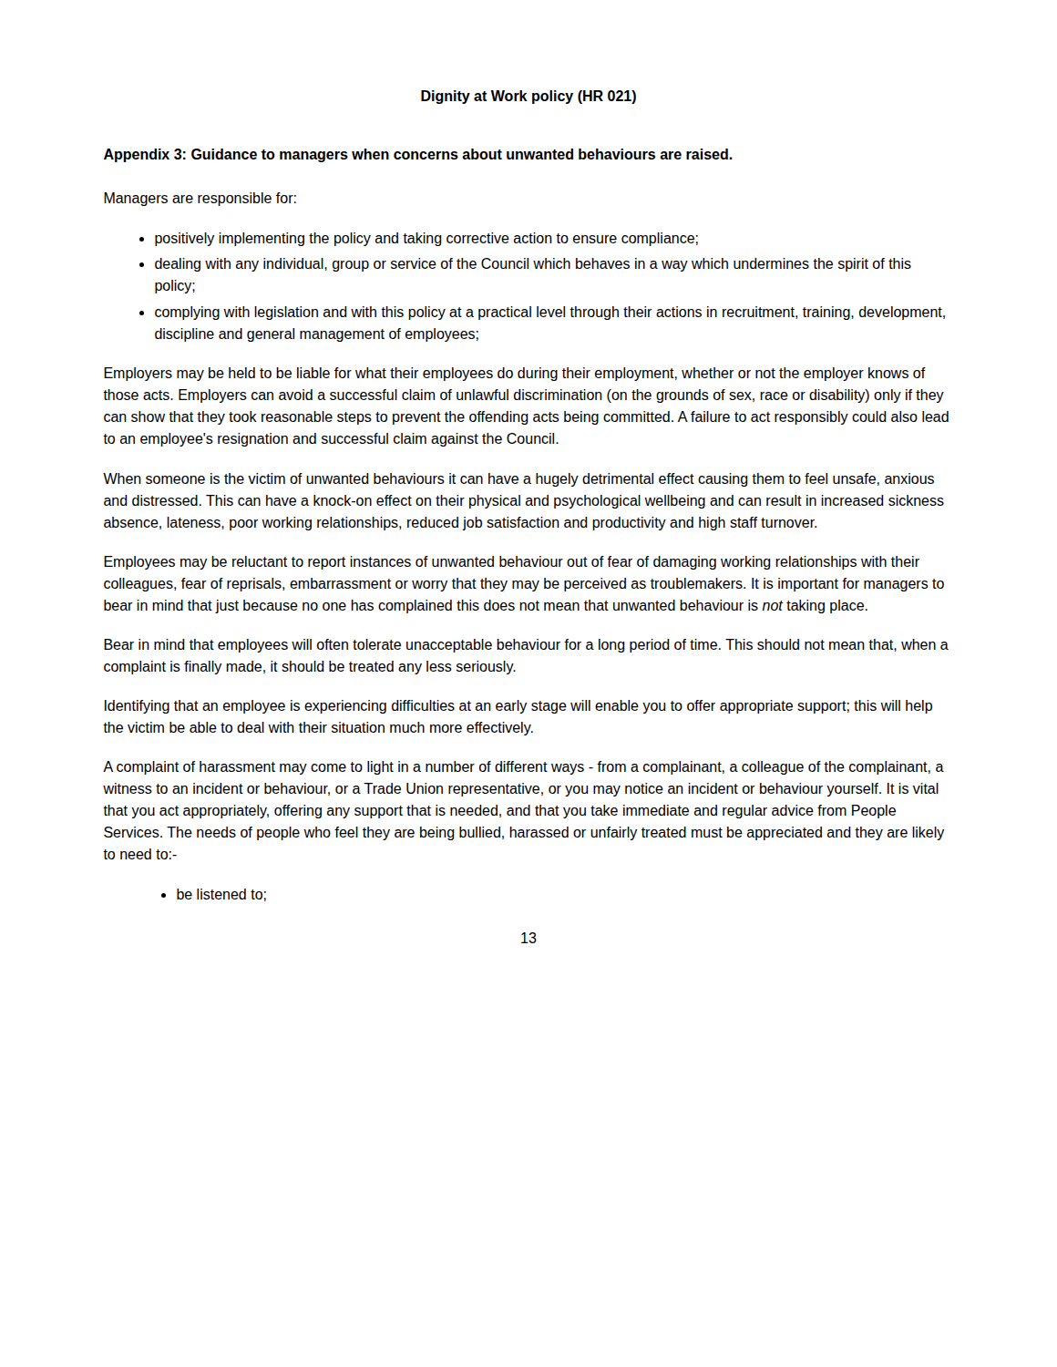Dignity at Work policy (HR 021)
Appendix 3: Guidance to managers when concerns about unwanted behaviours are raised.
Managers are responsible for:
positively implementing the policy and taking corrective action to ensure compliance;
dealing with any individual, group or service of the Council which behaves in a way which undermines the spirit of this policy;
complying with legislation and with this policy at a practical level through their actions in recruitment, training, development, discipline and general management of employees;
Employers may be held to be liable for what their employees do during their employment, whether or not the employer knows of those acts. Employers can avoid a successful claim of unlawful discrimination (on the grounds of sex, race or disability) only if they can show that they took reasonable steps to prevent the offending acts being committed. A failure to act responsibly could also lead to an employee's resignation and successful claim against the Council.
When someone is the victim of unwanted behaviours it can have a hugely detrimental effect causing them to feel unsafe, anxious and distressed. This can have a knock-on effect on their physical and psychological wellbeing and can result in increased sickness absence, lateness, poor working relationships, reduced job satisfaction and productivity and high staff turnover.
Employees may be reluctant to report instances of unwanted behaviour out of fear of damaging working relationships with their colleagues, fear of reprisals, embarrassment or worry that they may be perceived as troublemakers. It is important for managers to bear in mind that just because no one has complained this does not mean that unwanted behaviour is not taking place.
Bear in mind that employees will often tolerate unacceptable behaviour for a long period of time. This should not mean that, when a complaint is finally made, it should be treated any less seriously.
Identifying that an employee is experiencing difficulties at an early stage will enable you to offer appropriate support; this will help the victim be able to deal with their situation much more effectively.
A complaint of harassment may come to light in a number of different ways - from a complainant, a colleague of the complainant, a witness to an incident or behaviour, or a Trade Union representative, or you may notice an incident or behaviour yourself. It is vital that you act appropriately, offering any support that is needed, and that you take immediate and regular advice from People Services. The needs of people who feel they are being bullied, harassed or unfairly treated must be appreciated and they are likely to need to:-
be listened to;
13